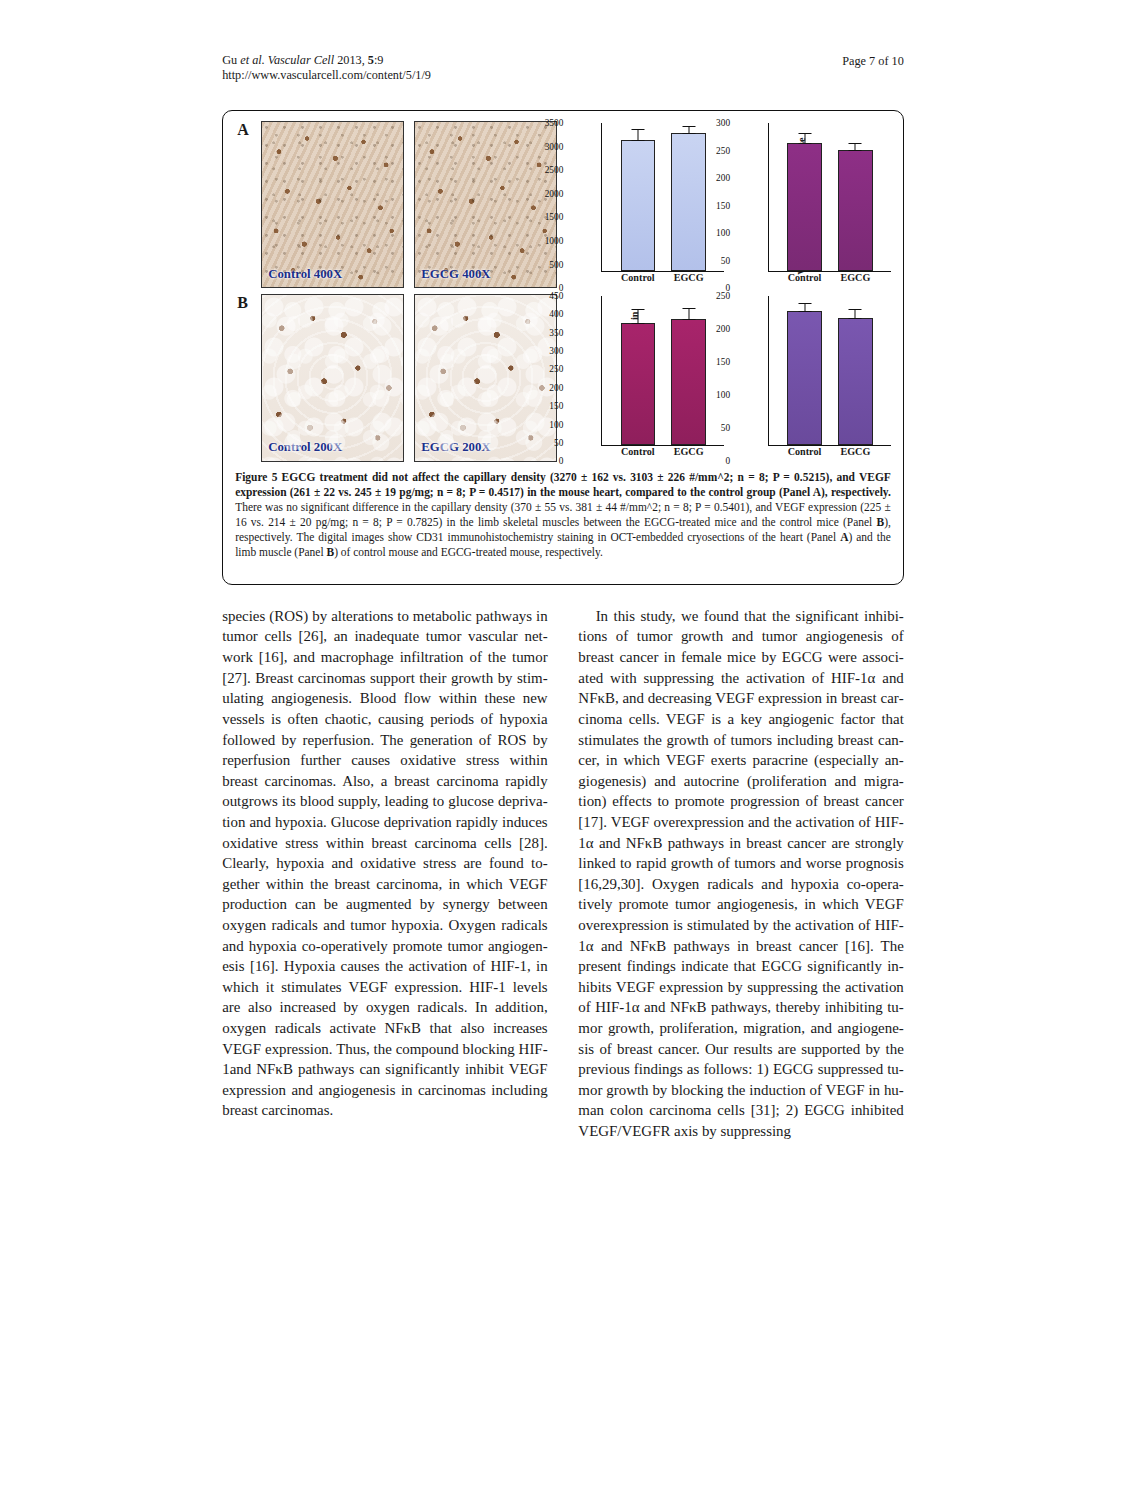Gu et al. Vascular Cell 2013, 5:9
http://www.vascularcell.com/content/5/1/9
Page 7 of 10
A
Control 400X
EGCG 400X
Microvessel Density in
Mouse Heart (#/mm^2)
3500 3000 2500 2000 1500 1000 500 0
Control EGCG
VEGF Protein Levels in Mouse
Hearts (pg/mg)
300 250 200 150 100 50 0
Control EGCG
B
Control 200X
EGCG 200X
Capillary Density (#/mm^2) in
the Limb Muscles
450 400 350 300 250 200 150 100 50 0
Control EGCG
VEGF Protein Levels in the
Limb Muscles (pg/mg)
250 200 150 100 50 0
Control EGCG
Figure 5 EGCG treatment did not affect the capillary density (3270 ± 162 vs. 3103 ± 226 #/mm^2; n = 8; P = 0.5215), and VEGF expression (261 ± 22 vs. 245 ± 19 pg/mg; n = 8; P = 0.4517) in the mouse heart, compared to the control group (Panel A), respectively. There was no significant difference in the capillary density (370 ± 55 vs. 381 ± 44 #/mm^2; n = 8; P = 0.5401), and VEGF expression (225 ± 16 vs. 214 ± 20 pg/mg; n = 8; P = 0.7825) in the limb skeletal muscles between the EGCG-treated mice and the control mice (Panel B), respectively. The digital images show CD31 immunohistochemistry staining in OCT-embedded cryosections of the heart (Panel A) and the limb muscle (Panel B) of control mouse and EGCG-treated mouse, respectively.
species (ROS) by alterations to metabolic pathways in tumor cells [26], an inadequate tumor vascular network [16], and macrophage infiltration of the tumor [27]. Breast carcinomas support their growth by stimulating angiogenesis. Blood flow within these new vessels is often chaotic, causing periods of hypoxia followed by reperfusion. The generation of ROS by reperfusion further causes oxidative stress within breast carcinomas. Also, a breast carcinoma rapidly outgrows its blood supply, leading to glucose deprivation and hypoxia. Glucose deprivation rapidly induces oxidative stress within breast carcinoma cells [28]. Clearly, hypoxia and oxidative stress are found together within the breast carcinoma, in which VEGF production can be augmented by synergy between oxygen radicals and tumor hypoxia. Oxygen radicals and hypoxia co-operatively promote tumor angiogenesis [16]. Hypoxia causes the activation of HIF-1, in which it stimulates VEGF expression. HIF-1 levels are also increased by oxygen radicals. In addition, oxygen radicals activate NFκB that also increases VEGF expression. Thus, the compound blocking HIF-1and NFκB pathways can significantly inhibit VEGF expression and angiogenesis in carcinomas including breast carcinomas.
In this study, we found that the significant inhibitions of tumor growth and tumor angiogenesis of breast cancer in female mice by EGCG were associated with suppressing the activation of HIF-1α and NFκB, and decreasing VEGF expression in breast carcinoma cells. VEGF is a key angiogenic factor that stimulates the growth of tumors including breast cancer, in which VEGF exerts paracrine (especially angiogenesis) and autocrine (proliferation and migration) effects to promote progression of breast cancer [17]. VEGF overexpression and the activation of HIF-1α and NFκB pathways in breast cancer are strongly linked to rapid growth of tumors and worse prognosis [16,29,30]. Oxygen radicals and hypoxia co-operatively promote tumor angiogenesis, in which VEGF overexpression is stimulated by the activation of HIF-1α and NFκB pathways in breast cancer [16]. The present findings indicate that EGCG significantly inhibits VEGF expression by suppressing the activation of HIF-1α and NFκB pathways, thereby inhibiting tumor growth, proliferation, migration, and angiogenesis of breast cancer. Our results are supported by the previous findings as follows: 1) EGCG suppressed tumor growth by blocking the induction of VEGF in human colon carcinoma cells [31]; 2) EGCG inhibited VEGF/VEGFR axis by suppressing